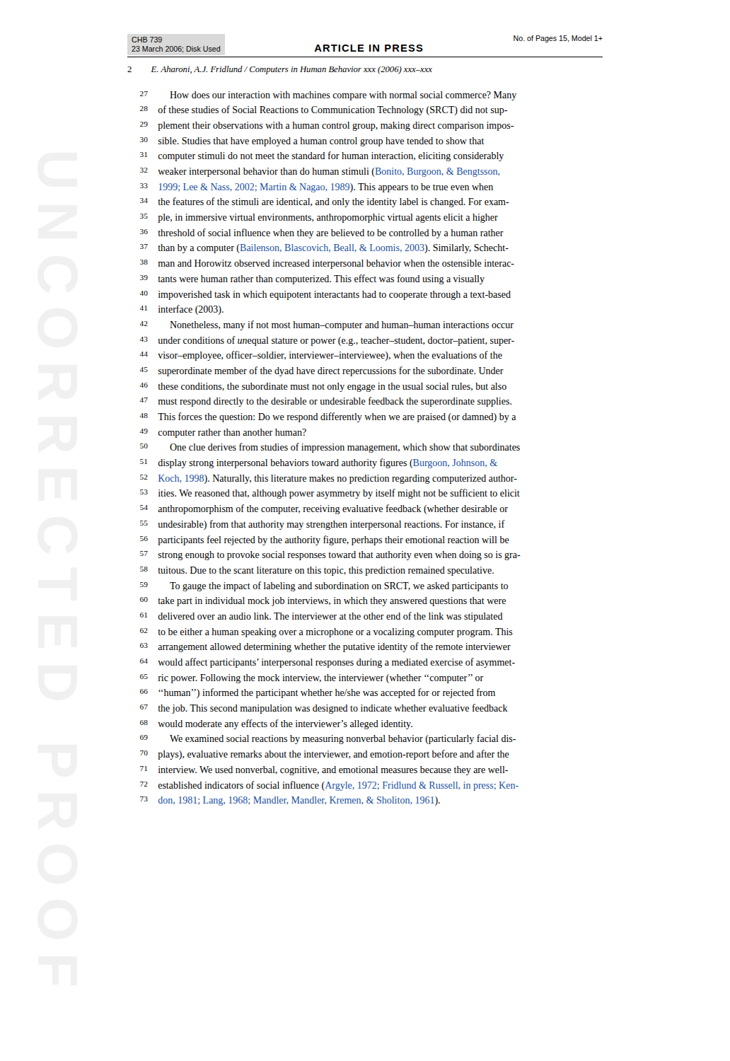UNCORRECTED PROOF
CHB 739
23 March 2006; Disk Used
ARTICLE IN PRESS
No. of Pages 15, Model 1+
2 E. Aharoni, A.J. Fridlund / Computers in Human Behavior xxx (2006) xxx–xxx
How does our interaction with machines compare with normal social commerce? Many
of these studies of Social Reactions to Communication Technology (SRCT) did not sup-
plement their observations with a human control group, making direct comparison impos-
sible. Studies that have employed a human control group have tended to show that
computer stimuli do not meet the standard for human interaction, eliciting considerably
weaker interpersonal behavior than do human stimuli (Bonito, Burgoon, & Bengtsson,
1999; Lee & Nass, 2002; Martin & Nagao, 1989). This appears to be true even when
the features of the stimuli are identical, and only the identity label is changed. For exam-
ple, in immersive virtual environments, anthropomorphic virtual agents elicit a higher
threshold of social influence when they are believed to be controlled by a human rather
than by a computer (Bailenson, Blascovich, Beall, & Loomis, 2003). Similarly, Schecht-
man and Horowitz observed increased interpersonal behavior when the ostensible interac-
tants were human rather than computerized. This effect was found using a visually
impoverished task in which equipotent interactants had to cooperate through a text-based
interface (2003).
Nonetheless, many if not most human–computer and human–human interactions occur
under conditions of unequal stature or power (e.g., teacher–student, doctor–patient, super-
visor–employee, officer–soldier, interviewer–interviewee), when the evaluations of the
superordinate member of the dyad have direct repercussions for the subordinate. Under
these conditions, the subordinate must not only engage in the usual social rules, but also
must respond directly to the desirable or undesirable feedback the superordinate supplies.
This forces the question: Do we respond differently when we are praised (or damned) by a
computer rather than another human?
One clue derives from studies of impression management, which show that subordinates
display strong interpersonal behaviors toward authority figures (Burgoon, Johnson, &
Koch, 1998). Naturally, this literature makes no prediction regarding computerized author-
ities. We reasoned that, although power asymmetry by itself might not be sufficient to elicit
anthropomorphism of the computer, receiving evaluative feedback (whether desirable or
undesirable) from that authority may strengthen interpersonal reactions. For instance, if
participants feel rejected by the authority figure, perhaps their emotional reaction will be
strong enough to provoke social responses toward that authority even when doing so is gra-
tuitous. Due to the scant literature on this topic, this prediction remained speculative.
To gauge the impact of labeling and subordination on SRCT, we asked participants to
take part in individual mock job interviews, in which they answered questions that were
delivered over an audio link. The interviewer at the other end of the link was stipulated
to be either a human speaking over a microphone or a vocalizing computer program. This
arrangement allowed determining whether the putative identity of the remote interviewer
would affect participants’ interpersonal responses during a mediated exercise of asymmet-
ric power. Following the mock interview, the interviewer (whether ‘‘computer’’ or
‘‘human’’) informed the participant whether he/she was accepted for or rejected from
the job. This second manipulation was designed to indicate whether evaluative feedback
would moderate any effects of the interviewer’s alleged identity.
We examined social reactions by measuring nonverbal behavior (particularly facial dis-
plays), evaluative remarks about the interviewer, and emotion-report before and after the
interview. We used nonverbal, cognitive, and emotional measures because they are well-
established indicators of social influence (Argyle, 1972; Fridlund & Russell, in press; Ken-
don, 1981; Lang, 1968; Mandler, Mandler, Kremen, & Sholiton, 1961).